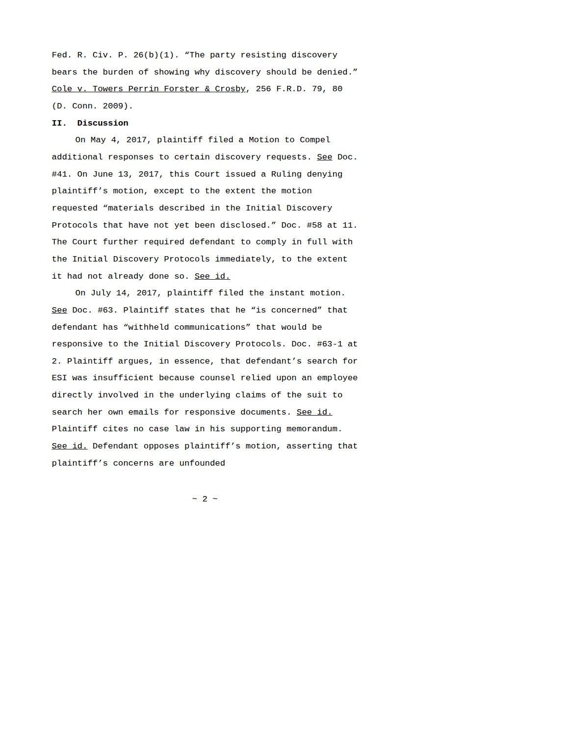Fed. R. Civ. P. 26(b)(1). “The party resisting discovery bears the burden of showing why discovery should be denied.” Cole v. Towers Perrin Forster & Crosby, 256 F.R.D. 79, 80 (D. Conn. 2009).
II. Discussion
On May 4, 2017, plaintiff filed a Motion to Compel additional responses to certain discovery requests. See Doc. #41. On June 13, 2017, this Court issued a Ruling denying plaintiff’s motion, except to the extent the motion requested “materials described in the Initial Discovery Protocols that have not yet been disclosed.” Doc. #58 at 11. The Court further required defendant to comply in full with the Initial Discovery Protocols immediately, to the extent it had not already done so. See id.
On July 14, 2017, plaintiff filed the instant motion. See Doc. #63. Plaintiff states that he “is concerned” that defendant has “withheld communications” that would be responsive to the Initial Discovery Protocols. Doc. #63-1 at 2. Plaintiff argues, in essence, that defendant’s search for ESI was insufficient because counsel relied upon an employee directly involved in the underlying claims of the suit to search her own emails for responsive documents. See id. Plaintiff cites no case law in his supporting memorandum. See id. Defendant opposes plaintiff’s motion, asserting that plaintiff’s concerns are unfounded
~ 2 ~